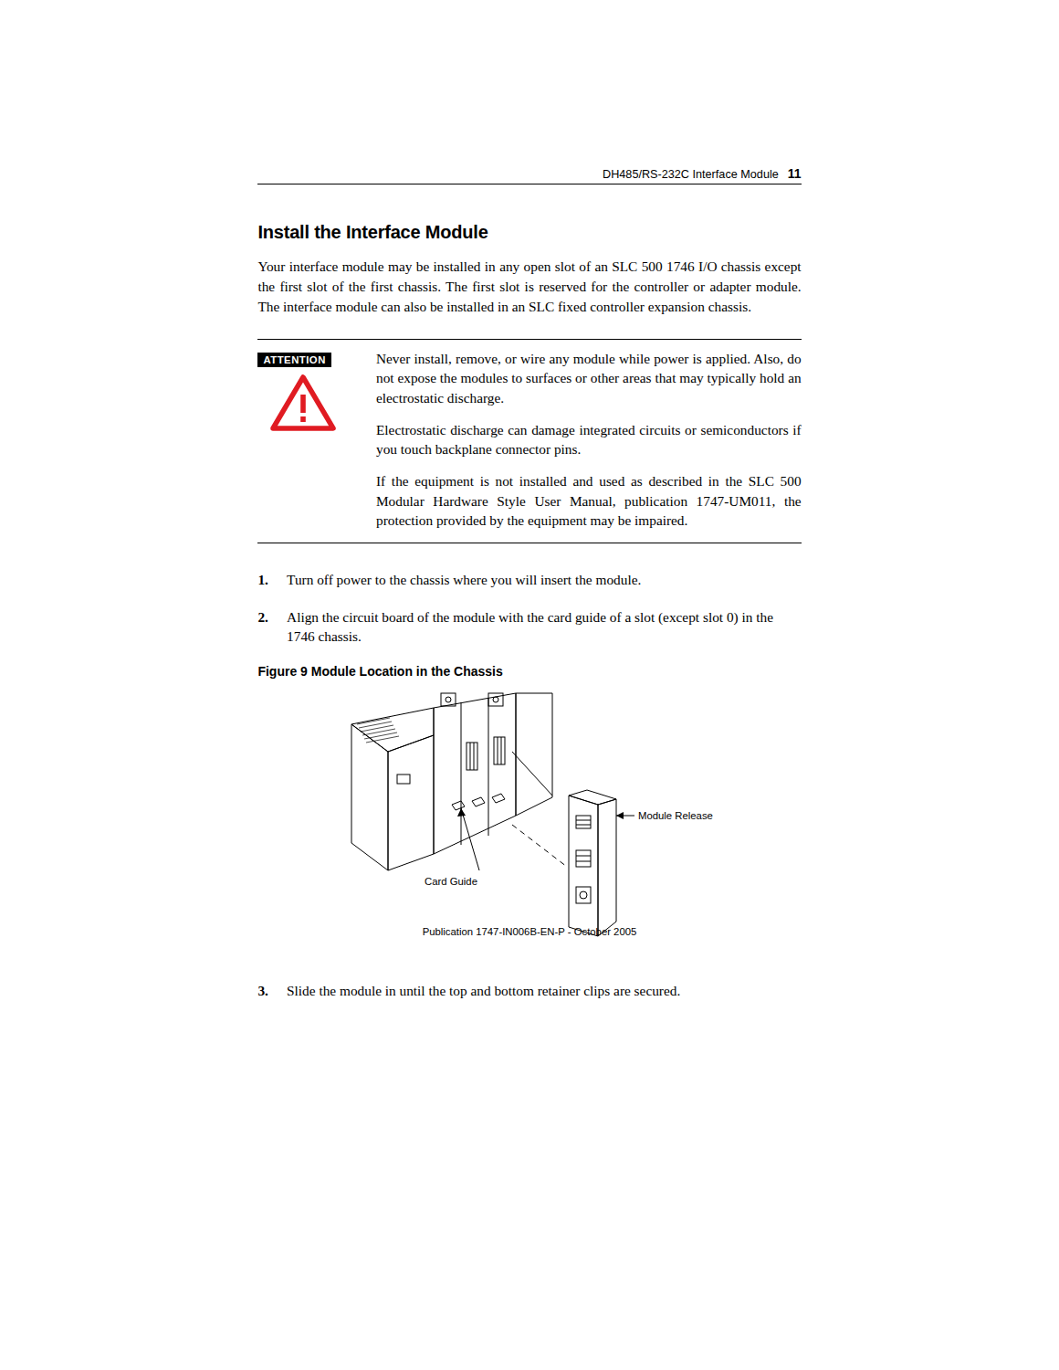DH485/RS-232C Interface Module 11
Install the Interface Module
Your interface module may be installed in any open slot of an SLC 500 1746 I/O chassis except the first slot of the first chassis. The first slot is reserved for the controller or adapter module. The interface module can also be installed in an SLC fixed controller expansion chassis.
ATTENTION
Never install, remove, or wire any module while power is applied. Also, do not expose the modules to surfaces or other areas that may typically hold an electrostatic discharge.
Electrostatic discharge can damage integrated circuits or semiconductors if you touch backplane connector pins.
If the equipment is not installed and used as described in the SLC 500 Modular Hardware Style User Manual, publication 1747-UM011, the protection provided by the equipment may be impaired.
1. Turn off power to the chassis where you will insert the module.
2. Align the circuit board of the module with the card guide of a slot (except slot 0) in the 1746 chassis.
Figure 9 Module Location in the Chassis
Module Release Card Guide
3. Slide the module in until the top and bottom retainer clips are secured.
Publication 1747-IN006B-EN-P - October 2005